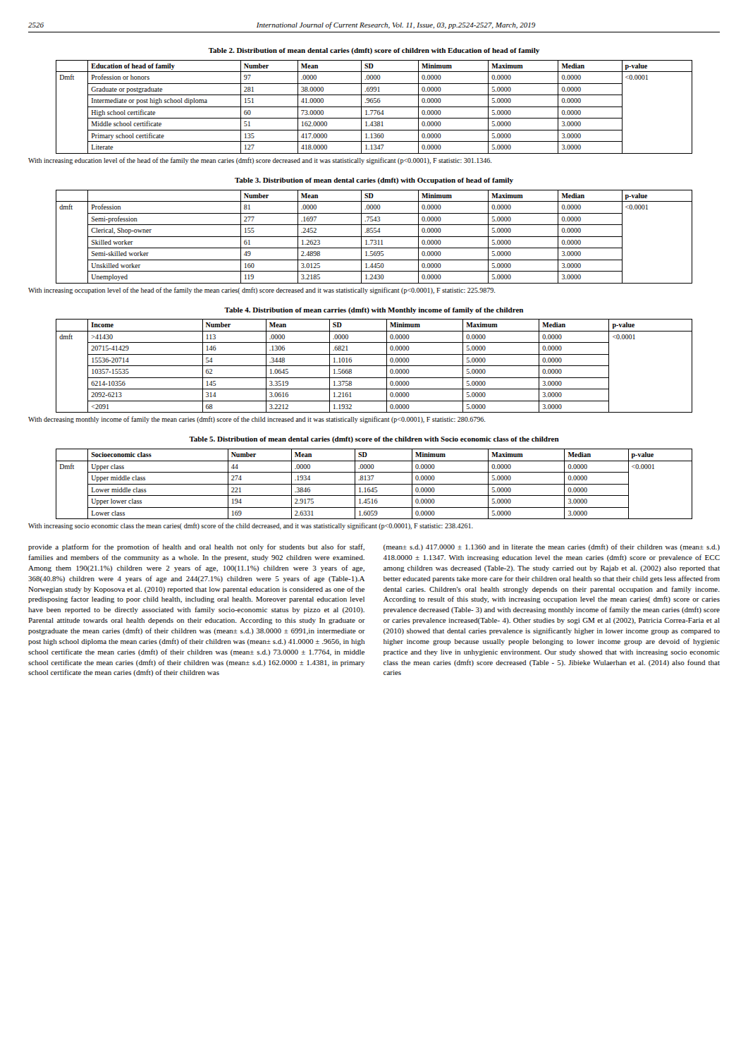2526 International Journal of Current Research, Vol. 11, Issue, 03, pp.2524-2527, March, 2019
Table 2. Distribution of mean dental caries (dmft) score of children with Education of head of family
| | Education of head of family | Number | Mean | SD | Minimum | Maximum | Median | p-value |
| --- | --- | --- | --- | --- | --- | --- | --- | --- |
| Dmft | Profession or honors | 97 | .0000 | .0000 | 0.0000 | 0.0000 | 0.0000 | <0.0001 |
| Graduate or postgraduate | 281 | 38.0000 | .6991 | 0.0000 | 5.0000 | 0.0000 |
| Intermediate or post high school diploma | 151 | 41.0000 | .9656 | 0.0000 | 5.0000 | 0.0000 |
| High school certificate | 60 | 73.0000 | 1.7764 | 0.0000 | 5.0000 | 0.0000 |
| Middle school certificate | 51 | 162.0000 | 1.4381 | 0.0000 | 5.0000 | 3.0000 |
| Primary school certificate | 135 | 417.0000 | 1.1360 | 0.0000 | 5.0000 | 3.0000 |
| Literate | 127 | 418.0000 | 1.1347 | 0.0000 | 5.0000 | 3.0000 |
With increasing education level of the head of the family the mean caries (dmft) score decreased and it was statistically significant (p<0.0001), F statistic: 301.1346.
Table 3. Distribution of mean dental caries (dmft) with Occupation of head of family
| | | Number | Mean | SD | Minimum | Maximum | Median | p-value |
| --- | --- | --- | --- | --- | --- | --- | --- | --- |
| dmft | Profession | 81 | .0000 | .0000 | 0.0000 | 0.0000 | 0.0000 | <0.0001 |
| Semi-profession | 277 | .1697 | .7543 | 0.0000 | 5.0000 | 0.0000 |
| Clerical, Shop-owner | 155 | .2452 | .8554 | 0.0000 | 5.0000 | 0.0000 |
| Skilled worker | 61 | 1.2623 | 1.7311 | 0.0000 | 5.0000 | 0.0000 |
| Semi-skilled worker | 49 | 2.4898 | 1.5695 | 0.0000 | 5.0000 | 3.0000 |
| Unskilled worker | 160 | 3.0125 | 1.4450 | 0.0000 | 5.0000 | 3.0000 |
| Unemployed | 119 | 3.2185 | 1.2430 | 0.0000 | 5.0000 | 3.0000 |
With increasing occupation level of the head of the family the mean caries( dmft) score decreased and it was statistically significant (p<0.0001), F statistic: 225.9879.
Table 4. Distribution of mean carries (dmft) with Monthly income of family of the children
| | Income | Number | Mean | SD | Minimum | Maximum | Median | p-value |
| --- | --- | --- | --- | --- | --- | --- | --- | --- |
| dmft | >41430 | 113 | .0000 | .0000 | 0.0000 | 0.0000 | 0.0000 | <0.0001 |
| 20715-41429 | 146 | .1306 | .6821 | 0.0000 | 5.0000 | 0.0000 |
| 15536-20714 | 54 | .3448 | 1.1016 | 0.0000 | 5.0000 | 0.0000 |
| 10357-15535 | 62 | 1.0645 | 1.5668 | 0.0000 | 5.0000 | 0.0000 |
| 6214-10356 | 145 | 3.3519 | 1.3758 | 0.0000 | 5.0000 | 3.0000 |
| 2092-6213 | 314 | 3.0616 | 1.2161 | 0.0000 | 5.0000 | 3.0000 |
| <2091 | 68 | 3.2212 | 1.1932 | 0.0000 | 5.0000 | 3.0000 |
With decreasing monthly income of family the mean caries (dmft) score of the child increased and it was statistically significant (p<0.0001), F statistic: 280.6796.
Table 5. Distribution of mean dental caries (dmft) score of the children with Socio economic class of the children
| | Socioeconomic class | Number | Mean | SD | Minimum | Maximum | Median | p-value |
| --- | --- | --- | --- | --- | --- | --- | --- | --- |
| Dmft | Upper class | 44 | .0000 | .0000 | 0.0000 | 0.0000 | 0.0000 | <0.0001 |
| Upper middle class | 274 | .1934 | .8137 | 0.0000 | 5.0000 | 0.0000 |
| Lower middle class | 221 | .3846 | 1.1645 | 0.0000 | 5.0000 | 0.0000 |
| Upper lower class | 194 | 2.9175 | 1.4516 | 0.0000 | 5.0000 | 3.0000 |
| Lower class | 169 | 2.6331 | 1.6059 | 0.0000 | 5.0000 | 3.0000 |
With increasing socio economic class the mean caries( dmft) score of the child decreased, and it was statistically significant (p<0.0001), F statistic: 238.4261.
provide a platform for the promotion of health and oral health not only for students but also for staff, families and members of the community as a whole. In the present, study 902 children were examined. Among them 190(21.1%) children were 2 years of age, 100(11.1%) children were 3 years of age, 368(40.8%) children were 4 years of age and 244(27.1%) children were 5 years of age (Table-1).A Norwegian study by Koposova et al. (2010) reported that low parental education is considered as one of the predisposing factor leading to poor child health, including oral health. Moreover parental education level have been reported to be directly associated with family socio-economic status by pizzo et al (2010). Parental attitude towards oral health depends on their education. According to this study In graduate or postgraduate the mean caries (dmft) of their children was (mean± s.d.) 38.0000 ± 6991,in intermediate or post high school diploma the mean caries (dmft) of their children was (mean± s.d.) 41.0000 ± .9656, in high school certificate the mean caries (dmft) of their children was (mean± s.d.) 73.0000 ± 1.7764, in middle school certificate the mean caries (dmft) of their children was (mean± s.d.) 162.0000 ± 1.4381, in primary school certificate the mean caries (dmft) of their children was
(mean± s.d.) 417.0000 ± 1.1360 and in literate the mean caries (dmft) of their children was (mean± s.d.) 418.0000 ± 1.1347. With increasing education level the mean caries (dmft) score or prevalence of ECC among children was decreased (Table-2). The study carried out by Rajab et al. (2002) also reported that better educated parents take more care for their children oral health so that their child gets less affected from dental caries. Children's oral health strongly depends on their parental occupation and family income. According to result of this study, with increasing occupation level the mean caries( dmft) score or caries prevalence decreased (Table- 3) and with decreasing monthly income of family the mean caries (dmft) score or caries prevalence increased(Table- 4). Other studies by sogi GM et al (2002), Patricia Correa-Faria et al (2010) showed that dental caries prevalence is significantly higher in lower income group as compared to higher income group because usually people belonging to lower income group are devoid of hygienic practice and they live in unhygienic environment. Our study showed that with increasing socio economic class the mean caries (dmft) score decreased (Table - 5). Jibieke Wulaerhan et al. (2014) also found that caries